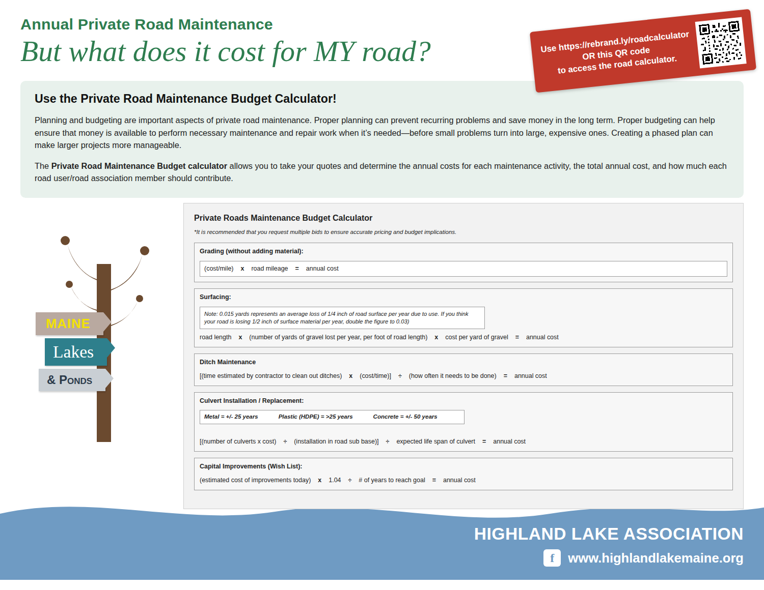Use https://rebrand.ly/roadcalculator
OR this QR code
to access the road calculator.
Annual Private Road Maintenance
But what does it cost for MY road?
Use the Private Road Maintenance Budget Calculator!
Planning and budgeting are important aspects of private road maintenance. Proper planning can prevent recurring problems and save money in the long term. Proper budgeting can help ensure that money is available to perform necessary maintenance and repair work when it’s needed—before small problems turn into large, expensive ones. Creating a phased plan can make larger projects more manageable.
The Private Road Maintenance Budget calculator allows you to take your quotes and determine the annual costs for each maintenance activity, the total annual cost, and how much each road user/road association member should contribute.
MAINE
Lakes
& Ponds
Private Roads Maintenance Budget Calculator
*It is recommended that you request multiple bids to ensure accurate pricing and budget implications.
Grading (without adding material):
(cost/mile) x road mileage= annual cost
Surfacing:
Note: 0.015 yards represents an average loss of 1/4 inch of road surface per year due to use. If you think your road is losing 1/2 inch of surface material per year, double the figure to 0.03)
road length x (number of yards of gravel lost per year, per foot of road length) x cost per yard of gravel= annual cost
Ditch Maintenance
[(time estimated by contractor to clean out ditches) x (cost/time)]÷ (how often it needs to be done)= annual cost
Culvert Installation / Replacement:
Metal = +/- 25 years Plastic (HDPE) = >25 years Concrete = +/- 50 years
[(number of culverts x cost)÷ (installation in road sub base)]÷ expected life span of culvert= annual cost
Capital Improvements (Wish List):
(estimated cost of improvements today) x 1.04÷ # of years to reach goal= annual cost
HIGHLAND LAKE ASSOCIATION
fwww.highlandlakemaine.org